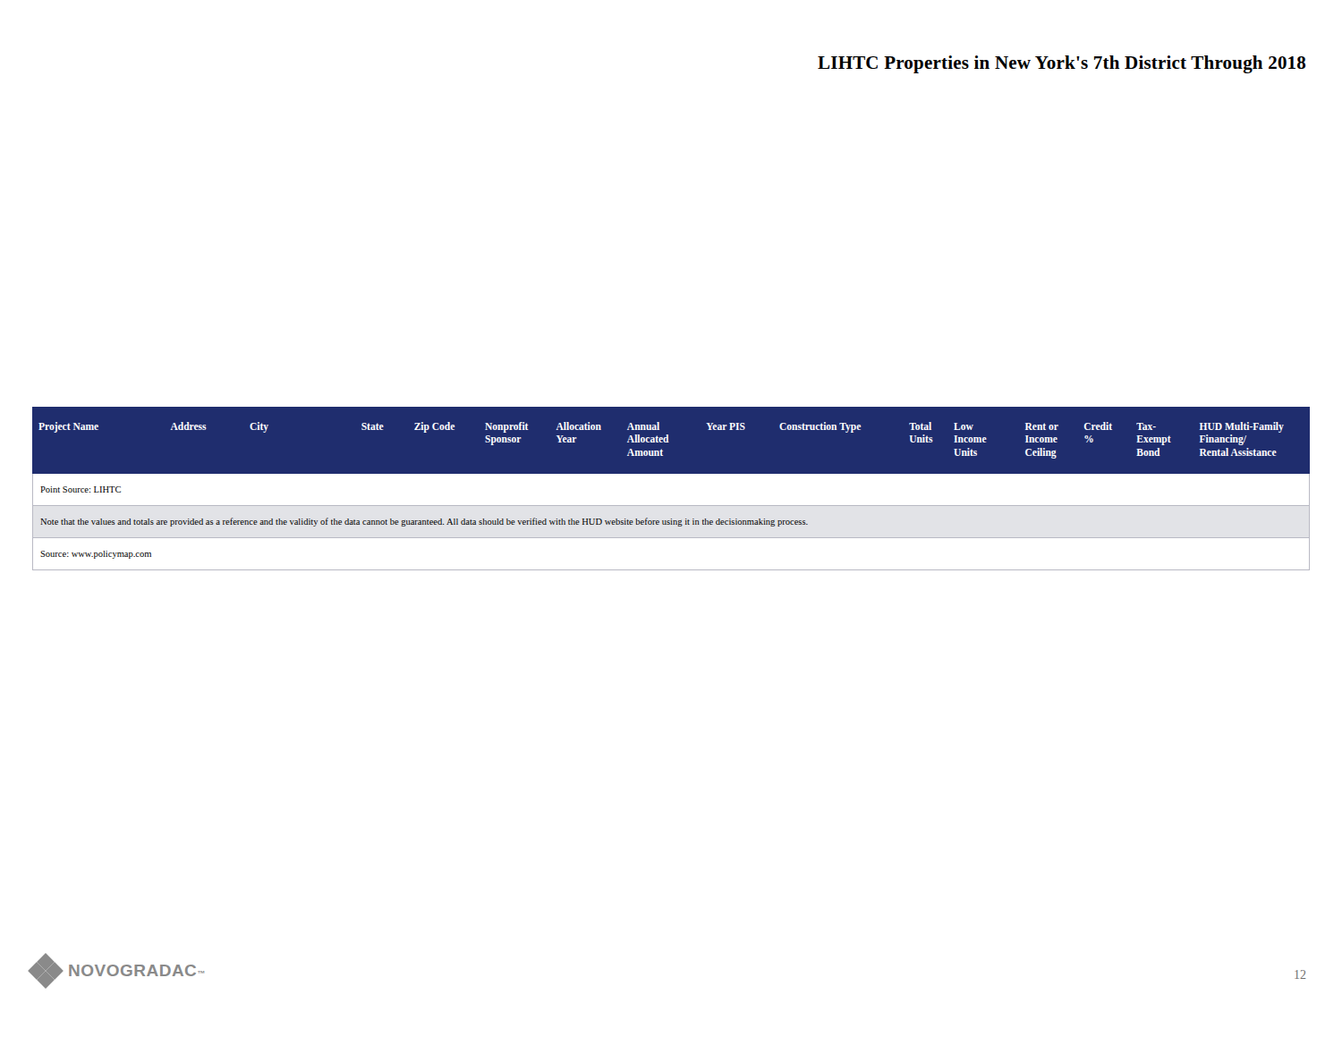LIHTC Properties in New York's 7th District Through 2018
| Project Name | Address | City | State | Zip Code | Nonprofit Sponsor | Allocation Year | Annual Allocated Amount | Year PIS | Construction Type | Total Units | Low Income Units | Rent or Income Ceiling | Credit % | Tax-Exempt Bond | HUD Multi-Family Financing/ Rental Assistance |
| --- | --- | --- | --- | --- | --- | --- | --- | --- | --- | --- | --- | --- | --- | --- | --- |
| Point Source: LIHTC |
| Note that the values and totals are provided as a reference and the validity of the data cannot be guaranteed. All data should be verified with the HUD website before using it in the decisionmaking process. |
| Source: www.policymap.com |
NOVOGRADAC™
12